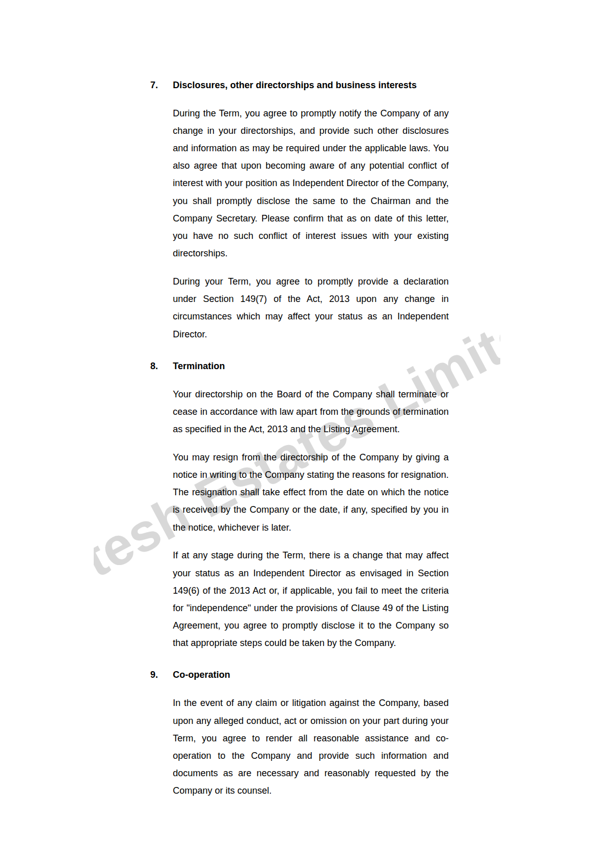Nitesh Estates Limited
Disclosures, other directorships and business interests
During the Term, you agree to promptly notify the Company of any change in your directorships, and provide such other disclosures and information as may be required under the applicable laws. You also agree that upon becoming aware of any potential conflict of interest with your position as Independent Director of the Company, you shall promptly disclose the same to the Chairman and the Company Secretary. Please confirm that as on date of this letter, you have no such conflict of interest issues with your existing directorships.
During your Term, you agree to promptly provide a declaration under Section 149(7) of the Act, 2013 upon any change in circumstances which may affect your status as an Independent Director.
Termination
Your directorship on the Board of the Company shall terminate or cease in accordance with law apart from the grounds of termination as specified in the Act, 2013 and the Listing Agreement.
You may resign from the directorship of the Company by giving a notice in writing to the Company stating the reasons for resignation. The resignation shall take effect from the date on which the notice is received by the Company or the date, if any, specified by you in the notice, whichever is later.
If at any stage during the Term, there is a change that may affect your status as an Independent Director as envisaged in Section 149(6) of the 2013 Act or, if applicable, you fail to meet the criteria for "independence" under the provisions of Clause 49 of the Listing Agreement, you agree to promptly disclose it to the Company so that appropriate steps could be taken by the Company.
Co-operation
In the event of any claim or litigation against the Company, based upon any alleged conduct, act or omission on your part during your Term, you agree to render all reasonable assistance and co-operation to the Company and provide such information and documents as are necessary and reasonably requested by the Company or its counsel.